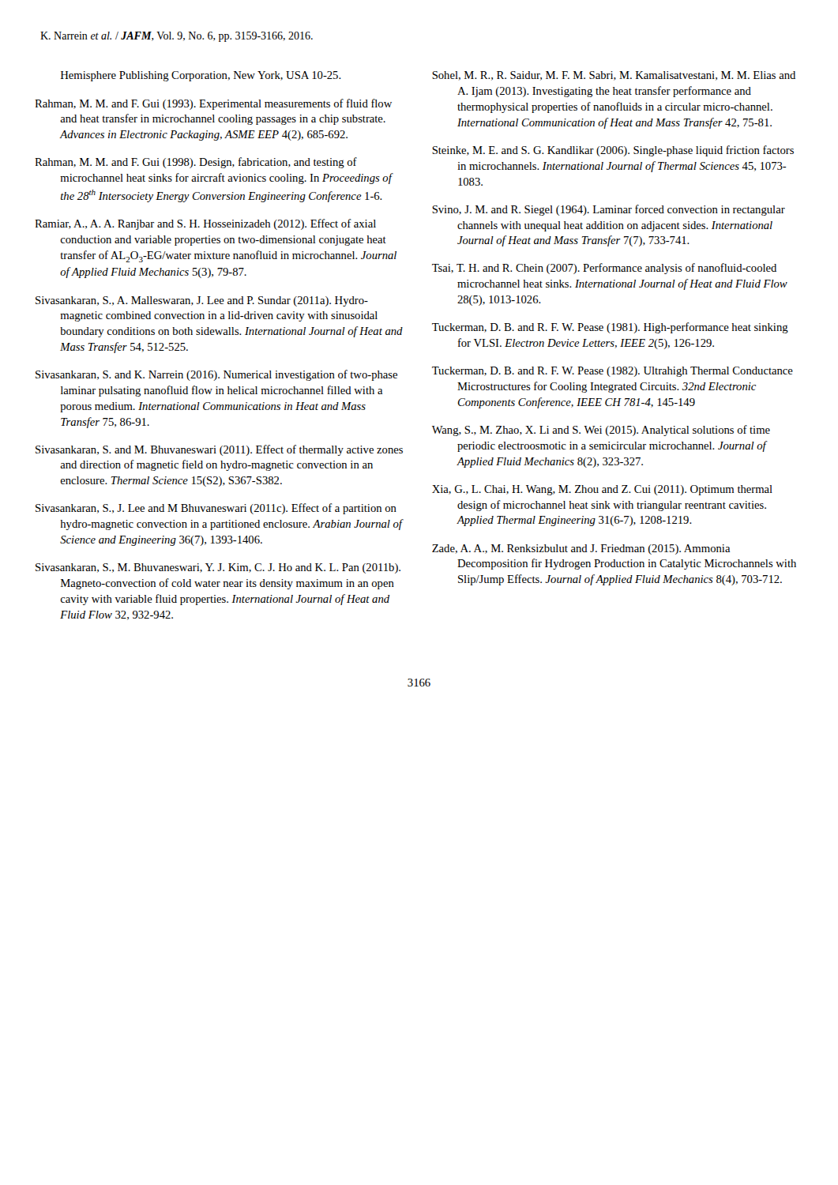K. Narrein et al. / JAFM, Vol. 9, No. 6, pp. 3159-3166, 2016.
Hemisphere Publishing Corporation, New York, USA 10-25.
Rahman, M. M. and F. Gui (1993). Experimental measurements of fluid flow and heat transfer in microchannel cooling passages in a chip substrate. Advances in Electronic Packaging, ASME EEP 4(2), 685-692.
Rahman, M. M. and F. Gui (1998). Design, fabrication, and testing of microchannel heat sinks for aircraft avionics cooling. In Proceedings of the 28th Intersociety Energy Conversion Engineering Conference 1-6.
Ramiar, A., A. A. Ranjbar and S. H. Hosseinizadeh (2012). Effect of axial conduction and variable properties on two-dimensional conjugate heat transfer of AL2O3-EG/water mixture nanofluid in microchannel. Journal of Applied Fluid Mechanics 5(3), 79-87.
Sivasankaran, S., A. Malleswaran, J. Lee and P. Sundar (2011a). Hydro-magnetic combined convection in a lid-driven cavity with sinusoidal boundary conditions on both sidewalls. International Journal of Heat and Mass Transfer 54, 512-525.
Sivasankaran, S. and K. Narrein (2016). Numerical investigation of two-phase laminar pulsating nanofluid flow in helical microchannel filled with a porous medium. International Communications in Heat and Mass Transfer 75, 86-91.
Sivasankaran, S. and M. Bhuvaneswari (2011). Effect of thermally active zones and direction of magnetic field on hydro-magnetic convection in an enclosure. Thermal Science 15(S2), S367-S382.
Sivasankaran, S., J. Lee and M Bhuvaneswari (2011c). Effect of a partition on hydro-magnetic convection in a partitioned enclosure. Arabian Journal of Science and Engineering 36(7), 1393-1406.
Sivasankaran, S., M. Bhuvaneswari, Y. J. Kim, C. J. Ho and K. L. Pan (2011b). Magneto-convection of cold water near its density maximum in an open cavity with variable fluid properties. International Journal of Heat and Fluid Flow 32, 932-942.
Sohel, M. R., R. Saidur, M. F. M. Sabri, M. Kamalisatvestani, M. M. Elias and A. Ijam (2013). Investigating the heat transfer performance and thermophysical properties of nanofluids in a circular micro-channel. International Communication of Heat and Mass Transfer 42, 75-81.
Steinke, M. E. and S. G. Kandlikar (2006). Single-phase liquid friction factors in microchannels. International Journal of Thermal Sciences 45, 1073-1083.
Svino, J. M. and R. Siegel (1964). Laminar forced convection in rectangular channels with unequal heat addition on adjacent sides. International Journal of Heat and Mass Transfer 7(7), 733-741.
Tsai, T. H. and R. Chein (2007). Performance analysis of nanofluid-cooled microchannel heat sinks. International Journal of Heat and Fluid Flow 28(5), 1013-1026.
Tuckerman, D. B. and R. F. W. Pease (1981). High-performance heat sinking for VLSI. Electron Device Letters, IEEE 2(5), 126-129.
Tuckerman, D. B. and R. F. W. Pease (1982). Ultrahigh Thermal Conductance Microstructures for Cooling Integrated Circuits. 32nd Electronic Components Conference, IEEE CH 781-4, 145-149
Wang, S., M. Zhao, X. Li and S. Wei (2015). Analytical solutions of time periodic electroosmotic in a semicircular microchannel. Journal of Applied Fluid Mechanics 8(2), 323-327.
Xia, G., L. Chai, H. Wang, M. Zhou and Z. Cui (2011). Optimum thermal design of microchannel heat sink with triangular reentrant cavities. Applied Thermal Engineering 31(6-7), 1208-1219.
Zade, A. A., M. Renksizbulut and J. Friedman (2015). Ammonia Decomposition fir Hydrogen Production in Catalytic Microchannels with Slip/Jump Effects. Journal of Applied Fluid Mechanics 8(4), 703-712.
3166